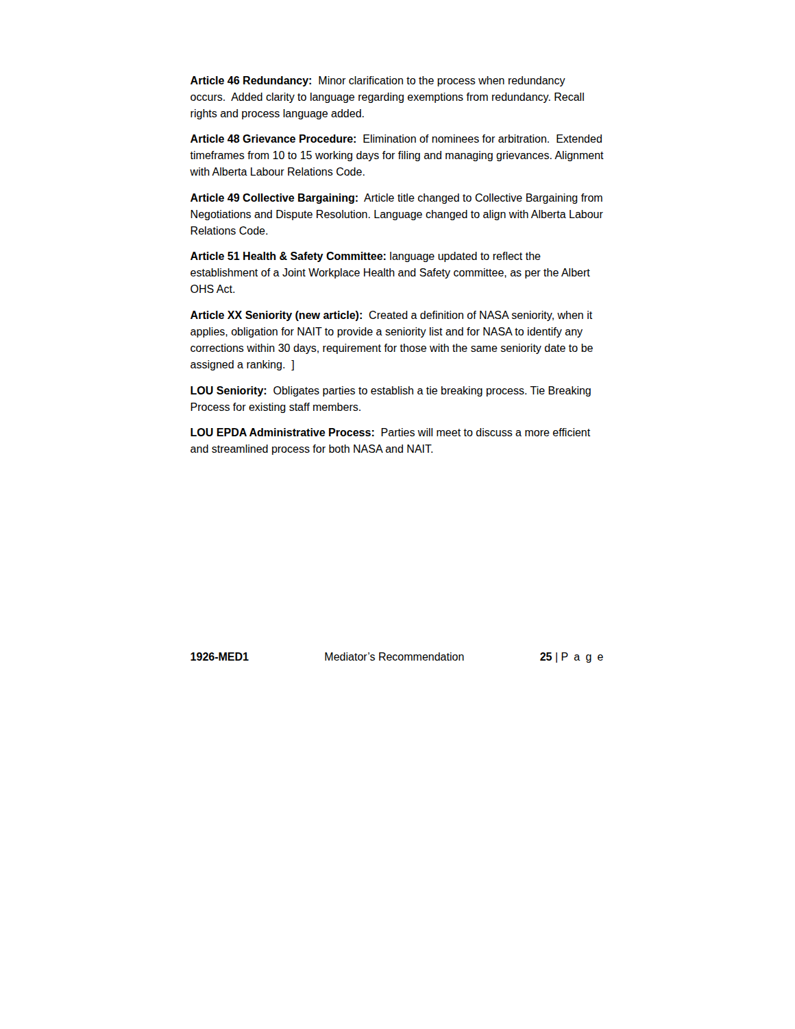Article 46 Redundancy: Minor clarification to the process when redundancy occurs. Added clarity to language regarding exemptions from redundancy. Recall rights and process language added.
Article 48 Grievance Procedure: Elimination of nominees for arbitration. Extended timeframes from 10 to 15 working days for filing and managing grievances. Alignment with Alberta Labour Relations Code.
Article 49 Collective Bargaining: Article title changed to Collective Bargaining from Negotiations and Dispute Resolution. Language changed to align with Alberta Labour Relations Code.
Article 51 Health & Safety Committee: language updated to reflect the establishment of a Joint Workplace Health and Safety committee, as per the Albert OHS Act.
Article XX Seniority (new article): Created a definition of NASA seniority, when it applies, obligation for NAIT to provide a seniority list and for NASA to identify any corrections within 30 days, requirement for those with the same seniority date to be assigned a ranking. ]
LOU Seniority: Obligates parties to establish a tie breaking process. Tie Breaking Process for existing staff members.
LOU EPDA Administrative Process: Parties will meet to discuss a more efficient and streamlined process for both NASA and NAIT.
1926-MED1 Mediator’s Recommendation 25 | P a g e